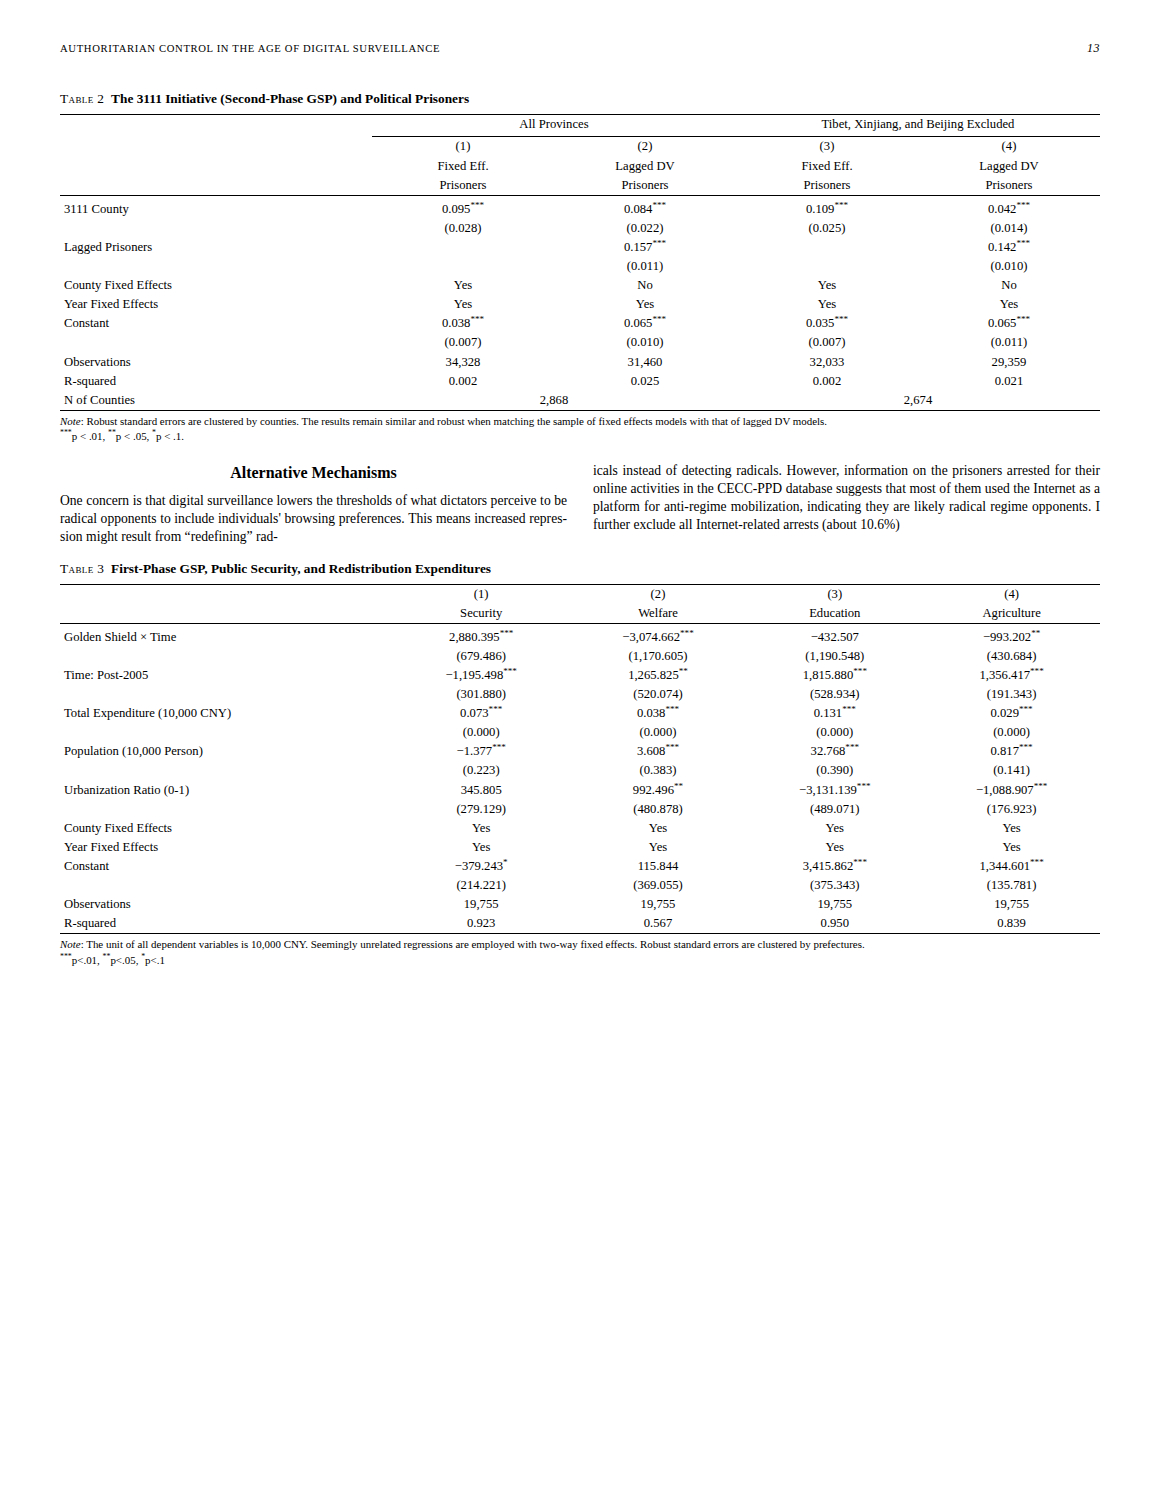Authoritarian Control in the Age of Digital Surveillance 13
Table 2 The 3111 Initiative (Second-Phase GSP) and Political Prisoners
| | All Provinces | Tibet, Xinjiang, and Beijing Excluded |
| | (1) | (2) | (3) | (4) |
| | Fixed Eff. | Lagged DV | Fixed Eff. | Lagged DV |
| | Prisoners | Prisoners | Prisoners | Prisoners |
| 3111 County | 0.095 *** | 0.084 *** | 0.109 *** | 0.042 *** |
| | (0.028) | (0.022) | (0.025) | (0.014) |
| Lagged Prisoners | | 0.157 *** | | 0.142 *** |
| | | (0.011) | | (0.010) |
| County Fixed Effects | Yes | No | Yes | No |
| Year Fixed Effects | Yes | Yes | Yes | Yes |
| Constant | 0.038 *** | 0.065 *** | 0.035 *** | 0.065 *** |
| | (0.007) | (0.010) | (0.007) | (0.011) |
| Observations | 34,328 | 31,460 | 32,033 | 29,359 |
| R-squared | 0.002 | 0.025 | 0.002 | 0.021 |
| N of Counties | 2,868 | 2,674 |
Note: Robust standard errors are clustered by counties. The results remain similar and robust when matching the sample of fixed effects models with that of lagged DV models.
***p < .01, **p < .05, *p < .1.
Alternative Mechanisms
One concern is that digital surveillance lowers the thresholds of what dictators perceive to be radical opponents to include individuals' browsing preferences. This means increased repression might result from “redefining” rad-
icals instead of detecting radicals. However, information on the prisoners arrested for their online activities in the CECC-PPD database suggests that most of them used the Internet as a platform for anti-regime mobilization, indicating they are likely radical regime opponents. I further exclude all Internet-related arrests (about 10.6%)
Table 3 First-Phase GSP, Public Security, and Redistribution Expenditures
| | (1) | (2) | (3) | (4) |
| | Security | Welfare | Education | Agriculture |
| Golden Shield × Time | 2,880.395 *** | −3,074.662 *** | −432.507 | −993.202 ** |
| | (679.486) | (1,170.605) | (1,190.548) | (430.684) |
| Time: Post-2005 | −1,195.498 *** | 1,265.825 ** | 1,815.880 *** | 1,356.417 *** |
| | (301.880) | (520.074) | (528.934) | (191.343) |
| Total Expenditure (10,000 CNY) | 0.073 *** | 0.038 *** | 0.131 *** | 0.029 *** |
| | (0.000) | (0.000) | (0.000) | (0.000) |
| Population (10,000 Person) | −1.377 *** | 3.608 *** | 32.768 *** | 0.817 *** |
| | (0.223) | (0.383) | (0.390) | (0.141) |
| Urbanization Ratio (0-1) | 345.805 | 992.496 ** | −3,131.139 *** | −1,088.907 *** |
| | (279.129) | (480.878) | (489.071) | (176.923) |
| County Fixed Effects | Yes | Yes | Yes | Yes |
| Year Fixed Effects | Yes | Yes | Yes | Yes |
| Constant | −379.243 * | 115.844 | 3,415.862 *** | 1,344.601 *** |
| | (214.221) | (369.055) | (375.343) | (135.781) |
| Observations | 19,755 | 19,755 | 19,755 | 19,755 |
| R-squared | 0.923 | 0.567 | 0.950 | 0.839 |
Note: The unit of all dependent variables is 10,000 CNY. Seemingly unrelated regressions are employed with two-way fixed effects. Robust standard errors are clustered by prefectures.
***p<.01, **p<.05, *p<.1